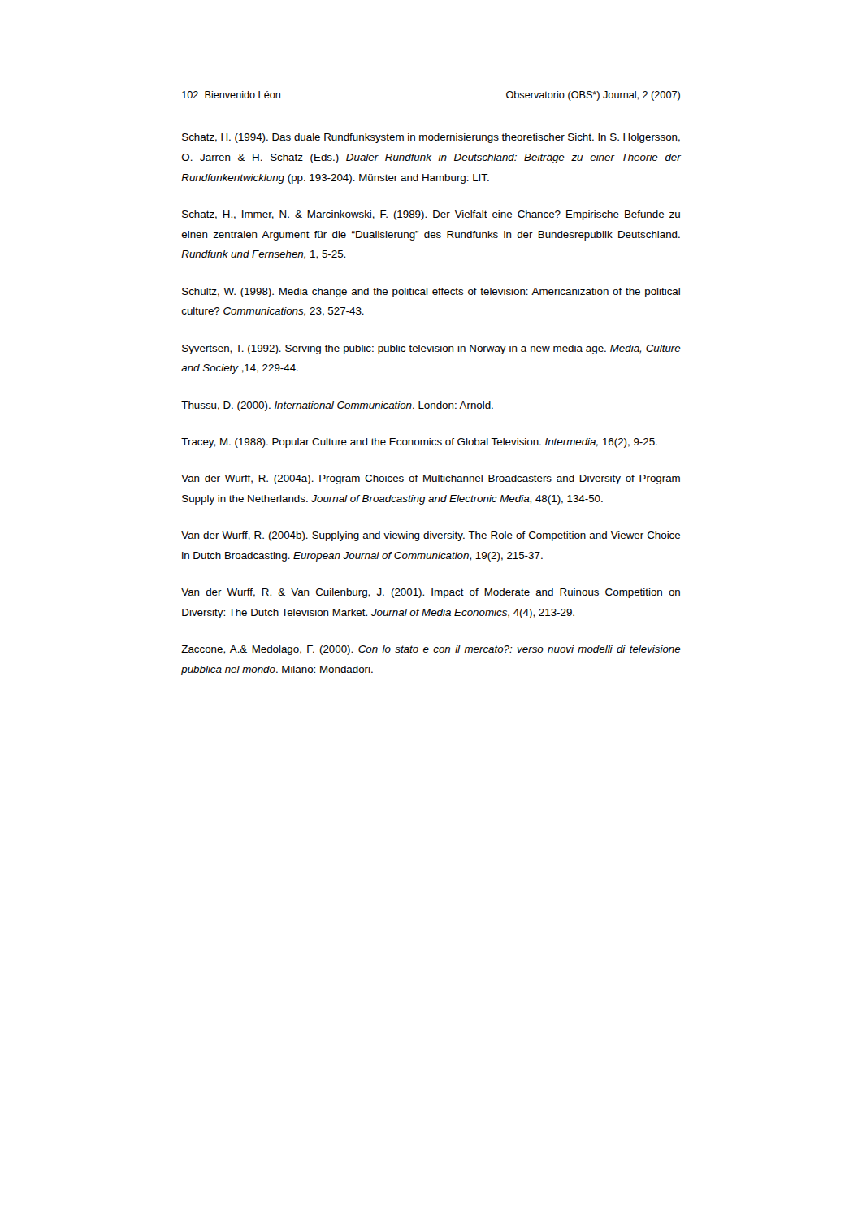102 Bienvenido Léon Observatorio (OBS*) Journal, 2 (2007)
Schatz, H. (1994). Das duale Rundfunksystem in modernisierungs theoretischer Sicht. In S. Holgersson, O. Jarren & H. Schatz (Eds.) Dualer Rundfunk in Deutschland: Beiträge zu einer Theorie der Rundfunkentwicklung (pp. 193-204). Münster and Hamburg: LIT.
Schatz, H., Immer, N. & Marcinkowski, F. (1989). Der Vielfalt eine Chance? Empirische Befunde zu einen zentralen Argument für die “Dualisierung” des Rundfunks in der Bundesrepublik Deutschland. Rundfunk und Fernsehen, 1, 5-25.
Schultz, W. (1998). Media change and the political effects of television: Americanization of the political culture? Communications, 23, 527-43.
Syvertsen, T. (1992). Serving the public: public television in Norway in a new media age. Media, Culture and Society ,14, 229-44.
Thussu, D. (2000). International Communication. London: Arnold.
Tracey, M. (1988). Popular Culture and the Economics of Global Television. Intermedia, 16(2), 9-25.
Van der Wurff, R. (2004a). Program Choices of Multichannel Broadcasters and Diversity of Program Supply in the Netherlands. Journal of Broadcasting and Electronic Media, 48(1), 134-50.
Van der Wurff, R. (2004b). Supplying and viewing diversity. The Role of Competition and Viewer Choice in Dutch Broadcasting. European Journal of Communication, 19(2), 215-37.
Van der Wurff, R. & Van Cuilenburg, J. (2001). Impact of Moderate and Ruinous Competition on Diversity: The Dutch Television Market. Journal of Media Economics, 4(4), 213-29.
Zaccone, A.& Medolago, F. (2000). Con lo stato e con il mercato?: verso nuovi modelli di televisione pubblica nel mondo. Milano: Mondadori.